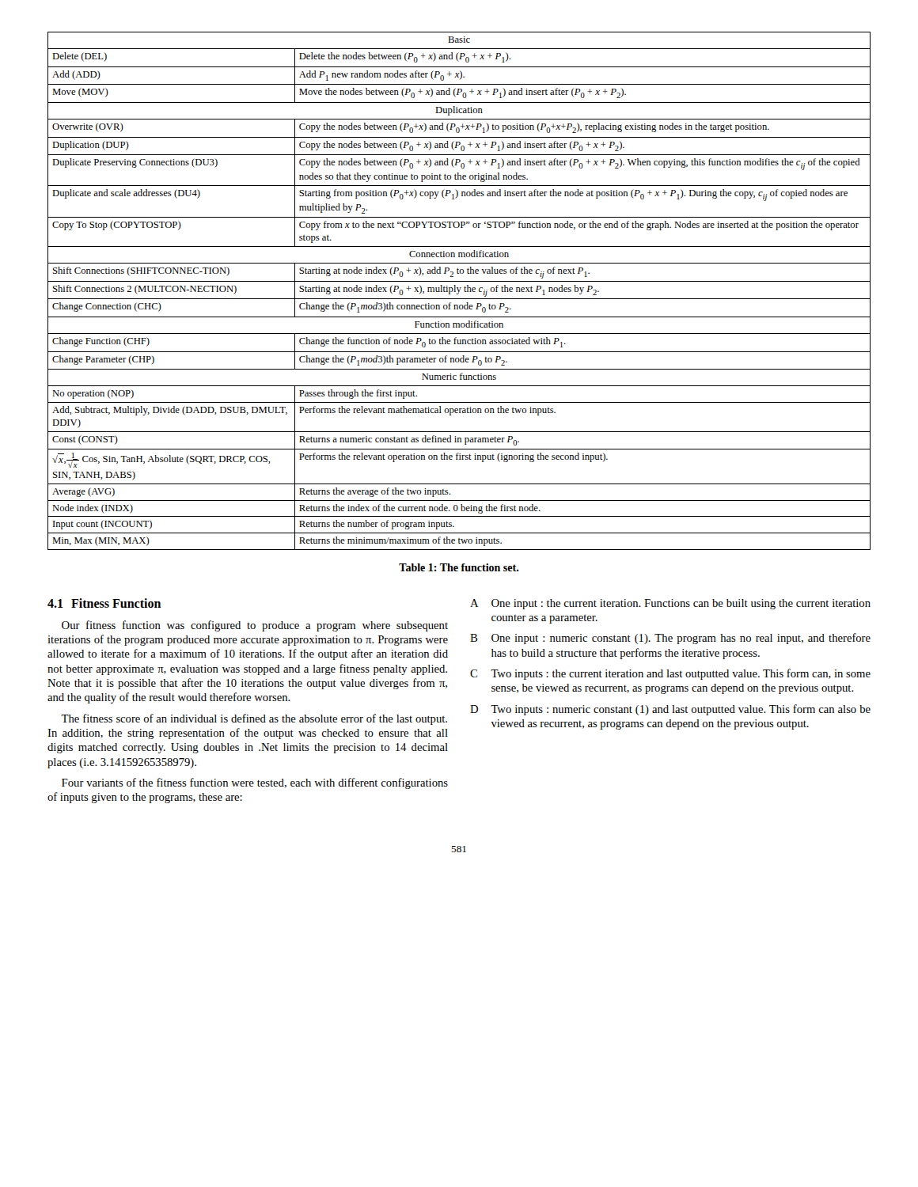| Basic |
| Delete (DEL) | Delete the nodes between ( P 0 + x ) and ( P 0 + x + P 1 ). |
| Add (ADD) | Add P 1 new random nodes after ( P 0 + x ). |
| Move (MOV) | Move the nodes between ( P 0 + x ) and ( P 0 + x + P 1 ) and insert after ( P 0 + x + P 2 ). |
| Duplication |
| Overwrite (OVR) | Copy the nodes between ( P 0 + x ) and ( P 0 + x + P 1 ) to position ( P 0 + x + P 2 ), replacing existing nodes in the target position. |
| Duplication (DUP) | Copy the nodes between ( P 0 + x ) and ( P 0 + x + P 1 ) and insert after ( P 0 + x + P 2 ). |
| Duplicate Preserving Connections (DU3) | Copy the nodes between ( P 0 + x ) and ( P 0 + x + P 1 ) and insert after ( P 0 + x + P 2 ). When copying, this function modifies the c ij of the copied nodes so that they continue to point to the original nodes. |
| Duplicate and scale addresses (DU4) | Starting from position ( P 0 + x ) copy ( P 1 ) nodes and insert after the node at position ( P 0 + x + P 1 ). During the copy, c ij of copied nodes are multiplied by P 2 . |
| Copy To Stop (COPYTOSTOP) | Copy from x to the next “COPYTOSTOP” or ‘STOP” function node, or the end of the graph. Nodes are inserted at the position the operator stops at. |
| Connection modification |
| Shift Connections (SHIFTCONNEC-TION) | Starting at node index ( P 0 + x ), add P 2 to the values of the c ij of next P 1 . |
| Shift Connections 2 (MULTCON-NECTION) | Starting at node index ( P 0 + x), multiply the c ij of the next P 1 nodes by P 2 . |
| Change Connection (CHC) | Change the ( P 1 mod 3)th connection of node P 0 to P 2 . |
| Function modification |
| Change Function (CHF) | Change the function of node P 0 to the function associated with P 1 . |
| Change Parameter (CHP) | Change the ( P 1 mod 3)th parameter of node P 0 to P 2 . |
| Numeric functions |
| No operation (NOP) | Passes through the first input. |
| Add, Subtract, Multiply, Divide (DADD, DSUB, DMULT, DDIV) | Performs the relevant mathematical operation on the two inputs. |
| Const (CONST) | Returns a numeric constant as defined in parameter P 0 . |
| x , 1 x Cos, Sin, TanH, Absolute (SQRT, DRCP, COS, SIN, TANH, DABS) | Performs the relevant operation on the first input (ignoring the second input). |
| Average (AVG) | Returns the average of the two inputs. |
| Node index (INDX) | Returns the index of the current node. 0 being the first node. |
| Input count (INCOUNT) | Returns the number of program inputs. |
| Min, Max (MIN, MAX) | Returns the minimum/maximum of the two inputs. |
Table 1: The function set.
4.1 Fitness Function
Our fitness function was configured to produce a program where subsequent iterations of the program produced more accurate approximation to π. Programs were allowed to iterate for a maximum of 10 iterations. If the output after an iteration did not better approximate π, evaluation was stopped and a large fitness penalty applied. Note that it is possible that after the 10 iterations the output value diverges from π, and the quality of the result would therefore worsen.
The fitness score of an individual is defined as the absolute error of the last output. In addition, the string representation of the output was checked to ensure that all digits matched correctly. Using doubles in .Net limits the precision to 14 decimal places (i.e. 3.14159265358979).
Four variants of the fitness function were tested, each with different configurations of inputs given to the programs, these are:
A
One input : the current iteration. Functions can be built using the current iteration counter as a parameter.
B
One input : numeric constant (1). The program has no real input, and therefore has to build a structure that performs the iterative process.
C
Two inputs : the current iteration and last outputted value. This form can, in some sense, be viewed as recurrent, as programs can depend on the previous output.
D
Two inputs : numeric constant (1) and last outputted value. This form can also be viewed as recurrent, as programs can depend on the previous output.
581